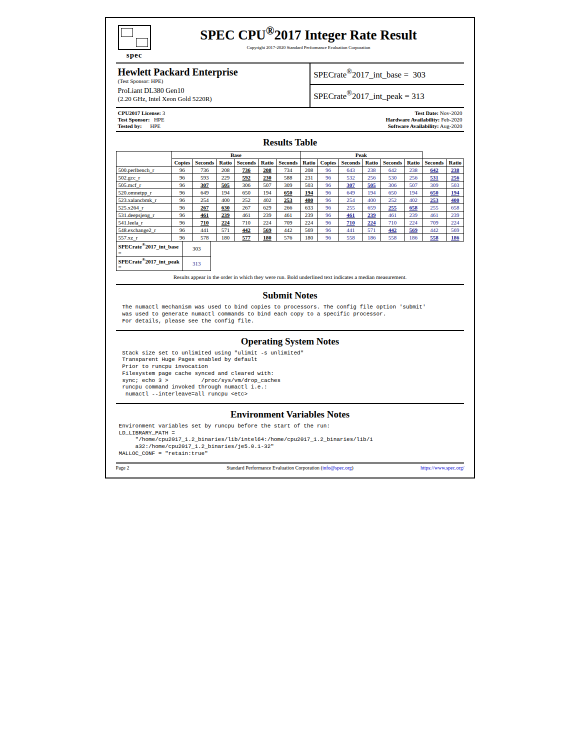spec
SPEC CPU®2017 Integer Rate Result
Copyright 2017-2020 Standard Performance Evaluation Corporation
Hewlett Packard Enterprise
(Test Sponsor: HPE)
ProLiant DL380 Gen10
(2.20 GHz, Intel Xeon Gold 5220R)
SPECrate®2017_int_base = 303
SPECrate®2017_int_peak = 313
CPU2017 License: 3
Test Sponsor: HPE
Tested by: HPE
Test Date: Nov-2020
Hardware Availability: Feb-2020
Software Availability: Aug-2020
Results Table
| | Base | Peak |
| --- | --- | --- |
| Copies | Seconds | Ratio | Seconds | Ratio | Seconds | Ratio | Copies | Seconds | Ratio | Seconds | Ratio | Seconds | Ratio |
| 500.perlbench_r | 96 | 736 | 208 | 736 | 208 | 734 | 208 | 96 | 643 | 238 | 642 | 238 | 642 | 238 |
| 502.gcc_r | 96 | 593 | 229 | 592 | 230 | 588 | 231 | 96 | 532 | 256 | 530 | 256 | 531 | 256 |
| 505.mcf_r | 96 | 307 | 505 | 306 | 507 | 309 | 503 | 96 | 307 | 505 | 306 | 507 | 309 | 503 |
| 520.omnetpp_r | 96 | 649 | 194 | 650 | 194 | 650 | 194 | 96 | 649 | 194 | 650 | 194 | 650 | 194 |
| 523.xalancbmk_r | 96 | 254 | 400 | 252 | 402 | 253 | 400 | 96 | 254 | 400 | 252 | 402 | 253 | 400 |
| 525.x264_r | 96 | 267 | 630 | 267 | 629 | 266 | 633 | 96 | 255 | 659 | 255 | 658 | 255 | 658 |
| 531.deepsjeng_r | 96 | 461 | 239 | 461 | 239 | 461 | 239 | 96 | 461 | 239 | 461 | 239 | 461 | 239 |
| 541.leela_r | 96 | 710 | 224 | 710 | 224 | 709 | 224 | 96 | 710 | 224 | 710 | 224 | 709 | 224 |
| 548.exchange2_r | 96 | 441 | 571 | 442 | 569 | 442 | 569 | 96 | 441 | 571 | 442 | 569 | 442 | 569 |
| 557.xz_r | 96 | 578 | 180 | 577 | 180 | 576 | 180 | 96 | 558 | 186 | 558 | 186 | 558 | 186 |
| SPECrate ® 2017_int_base = | 303 | |
| SPECrate ® 2017_int_peak = | 313 | |
Results appear in the order in which they were run. Bold underlined text indicates a median measurement.
Submit Notes
 The numactl mechanism was used to bind copies to processors. The config file option 'submit'
 was used to generate numactl commands to bind each copy to a specific processor.
 For details, please see the config file.
Operating System Notes
 Stack size set to unlimited using "ulimit -s unlimited"
 Transparent Huge Pages enabled by default
 Prior to runcpu invocation
 Filesystem page cache synced and cleared with:
 sync; echo 3 >          /proc/sys/vm/drop_caches
 runcpu command invoked through numactl i.e.:
  numactl --interleave=all runcpu <etc>
Environment Variables Notes
Environment variables set by runcpu before the start of the run:
LD_LIBRARY_PATH =
     "/home/cpu2017_1.2_binaries/lib/intel64:/home/cpu2017_1.2_binaries/lib/i
     a32:/home/cpu2017_1.2_binaries/je5.0.1-32"
MALLOC_CONF = "retain:true"
Page 2
Standard Performance Evaluation Corporation (info@spec.org)
https://www.spec.org/